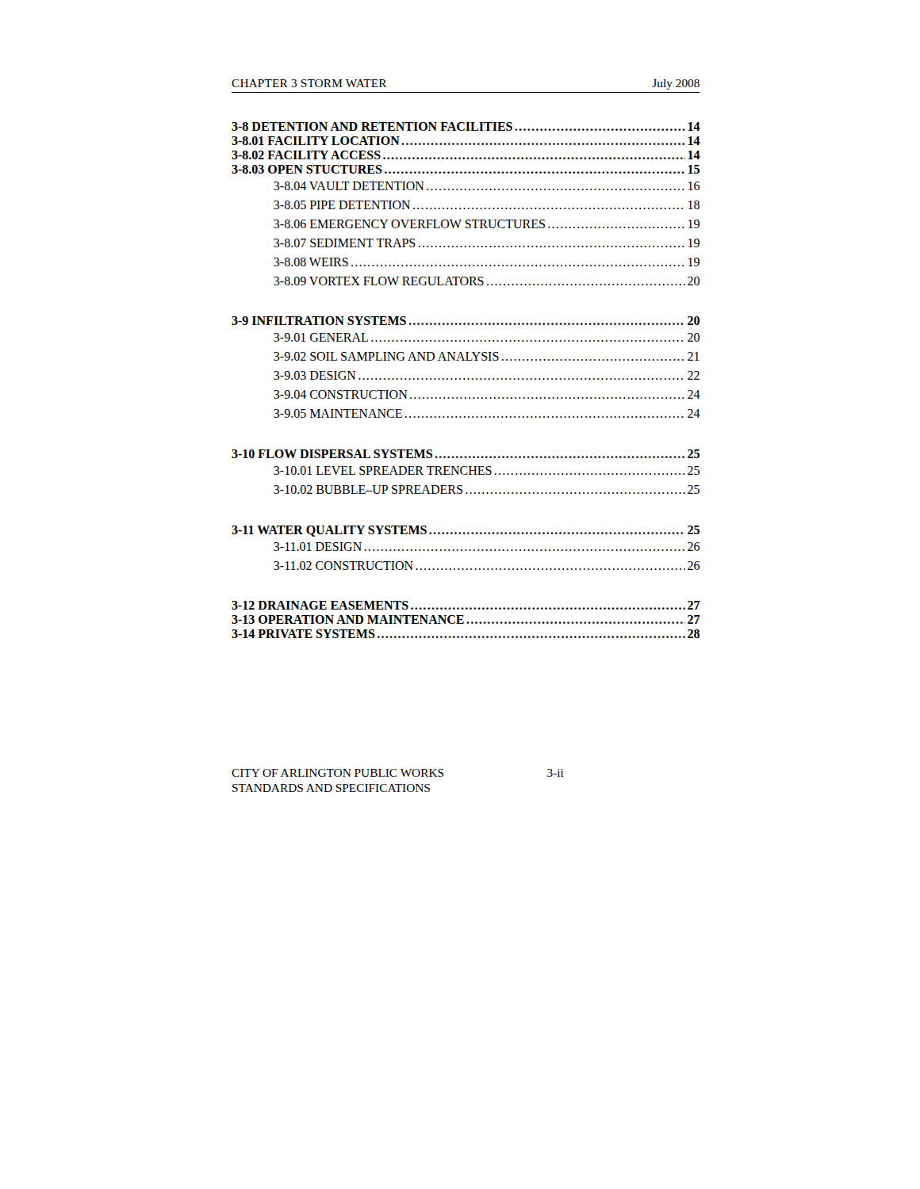CHAPTER 3 STORM WATER July 2008
3-8 DETENTION AND RETENTION FACILITIES 14
3-8.01 FACILITY LOCATION 14
3-8.02 FACILITY ACCESS 14
3-8.03 OPEN STUCTURES 15
3-8.04 VAULT DETENTION 16
3-8.05 PIPE DETENTION 18
3-8.06 EMERGENCY OVERFLOW STRUCTURES 19
3-8.07 SEDIMENT TRAPS 19
3-8.08 WEIRS 19
3-8.09 VORTEX FLOW REGULATORS 20
3-9 INFILTRATION SYSTEMS 20
3-9.01 GENERAL 20
3-9.02 SOIL SAMPLING AND ANALYSIS 21
3-9.03 DESIGN 22
3-9.04 CONSTRUCTION 24
3-9.05 MAINTENANCE 24
3-10 FLOW DISPERSAL SYSTEMS 25
3-10.01 LEVEL SPREADER TRENCHES 25
3-10.02 BUBBLE–UP SPREADERS 25
3-11 WATER QUALITY SYSTEMS 25
3-11.01 DESIGN 26
3-11.02 CONSTRUCTION 26
3-12 DRAINAGE EASEMENTS 27
3-13 OPERATION AND MAINTENANCE 27
3-14 PRIVATE SYSTEMS 28
CITY OF ARLINGTON PUBLIC WORKS
STANDARDS AND SPECIFICATIONS 3-ii